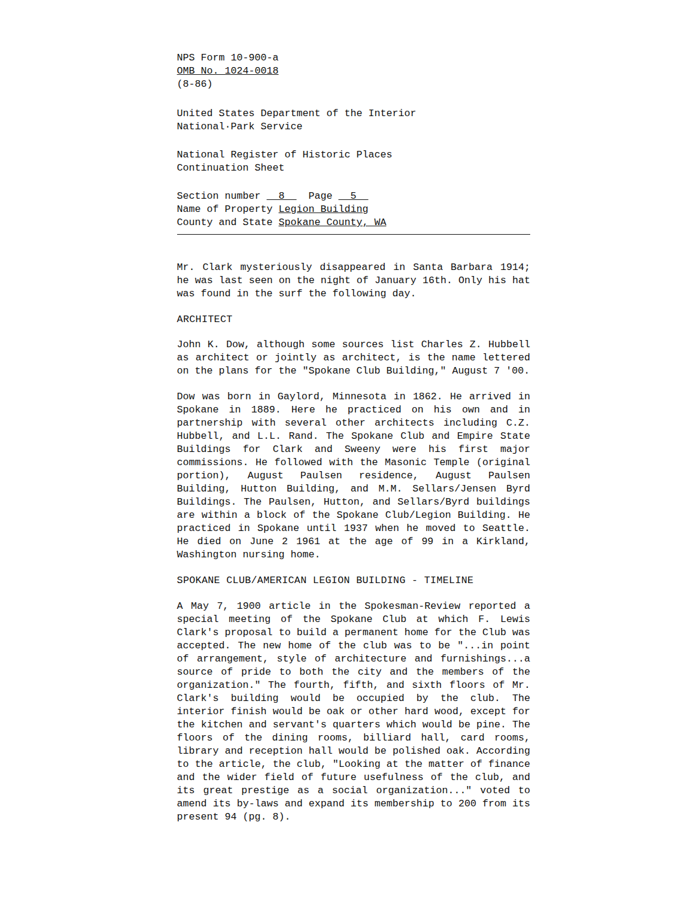NPS Form 10-900-a
OMB No. 1024-0018
(8-86)
United States Department of the Interior
National·Park Service
National Register of Historic Places
Continuation Sheet
Section number 8 Page 5
Name of Property Legion Building
County and State Spokane County, WA
Mr. Clark mysteriously disappeared in Santa Barbara 1914; he was last seen on the night of January 16th. Only his hat was found in the surf the following day.
ARCHITECT
John K. Dow, although some sources list Charles Z. Hubbell as architect or jointly as architect, is the name lettered on the plans for the "Spokane Club Building," August 7 '00.
Dow was born in Gaylord, Minnesota in 1862. He arrived in Spokane in 1889. Here he practiced on his own and in partnership with several other architects including C.Z. Hubbell, and L.L. Rand. The Spokane Club and Empire State Buildings for Clark and Sweeny were his first major commissions. He followed with the Masonic Temple (original portion), August Paulsen residence, August Paulsen Building, Hutton Building, and M.M. Sellars/Jensen Byrd Buildings. The Paulsen, Hutton, and Sellars/Byrd buildings are within a block of the Spokane Club/Legion Building. He practiced in Spokane until 1937 when he moved to Seattle. He died on June 2 1961 at the age of 99 in a Kirkland, Washington nursing home.
SPOKANE CLUB/AMERICAN LEGION BUILDING - TIMELINE
A May 7, 1900 article in the Spokesman-Review reported a special meeting of the Spokane Club at which F. Lewis Clark's proposal to build a permanent home for the Club was accepted. The new home of the club was to be "...in point of arrangement, style of architecture and furnishings...a source of pride to both the city and the members of the organization." The fourth, fifth, and sixth floors of Mr. Clark's building would be occupied by the club. The interior finish would be oak or other hard wood, except for the kitchen and servant's quarters which would be pine. The floors of the dining rooms, billiard hall, card rooms, library and reception hall would be polished oak. According to the article, the club, "Looking at the matter of finance and the wider field of future usefulness of the club, and its great prestige as a social organization..." voted to amend its by-laws and expand its membership to 200 from its present 94 (pg. 8).